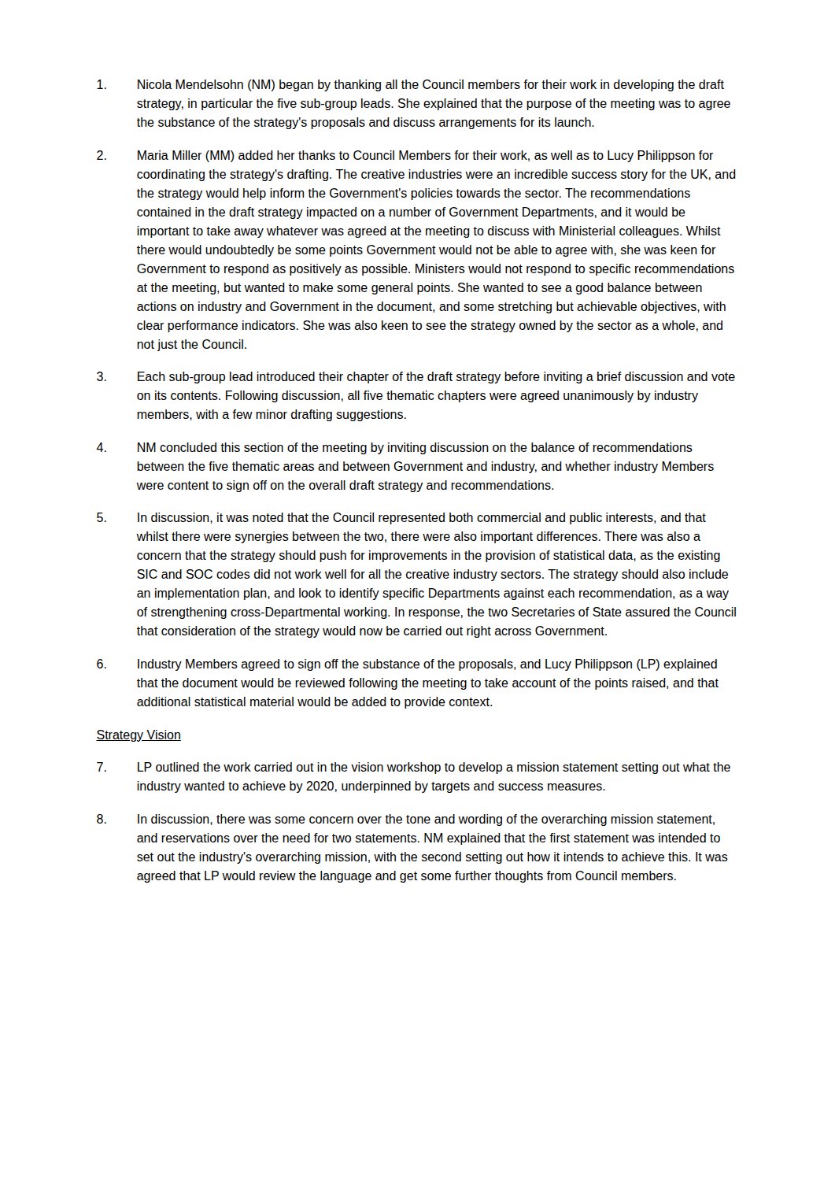1.
Nicola Mendelsohn (NM) began by thanking all the Council members for their work in developing the draft strategy, in particular the five sub-group leads. She explained that the purpose of the meeting was to agree the substance of the strategy's proposals and discuss arrangements for its launch.
2.
Maria Miller (MM) added her thanks to Council Members for their work, as well as to Lucy Philippson for coordinating the strategy's drafting. The creative industries were an incredible success story for the UK, and the strategy would help inform the Government's policies towards the sector. The recommendations contained in the draft strategy impacted on a number of Government Departments, and it would be important to take away whatever was agreed at the meeting to discuss with Ministerial colleagues. Whilst there would undoubtedly be some points Government would not be able to agree with, she was keen for Government to respond as positively as possible. Ministers would not respond to specific recommendations at the meeting, but wanted to make some general points. She wanted to see a good balance between actions on industry and Government in the document, and some stretching but achievable objectives, with clear performance indicators. She was also keen to see the strategy owned by the sector as a whole, and not just the Council.
3.
Each sub-group lead introduced their chapter of the draft strategy before inviting a brief discussion and vote on its contents. Following discussion, all five thematic chapters were agreed unanimously by industry members, with a few minor drafting suggestions.
4.
NM concluded this section of the meeting by inviting discussion on the balance of recommendations between the five thematic areas and between Government and industry, and whether industry Members were content to sign off on the overall draft strategy and recommendations.
5.
In discussion, it was noted that the Council represented both commercial and public interests, and that whilst there were synergies between the two, there were also important differences. There was also a concern that the strategy should push for improvements in the provision of statistical data, as the existing SIC and SOC codes did not work well for all the creative industry sectors. The strategy should also include an implementation plan, and look to identify specific Departments against each recommendation, as a way of strengthening cross-Departmental working. In response, the two Secretaries of State assured the Council that consideration of the strategy would now be carried out right across Government.
6.
Industry Members agreed to sign off the substance of the proposals, and Lucy Philippson (LP) explained that the document would be reviewed following the meeting to take account of the points raised, and that additional statistical material would be added to provide context.
Strategy Vision
7.
LP outlined the work carried out in the vision workshop to develop a mission statement setting out what the industry wanted to achieve by 2020, underpinned by targets and success measures.
8.
In discussion, there was some concern over the tone and wording of the overarching mission statement, and reservations over the need for two statements. NM explained that the first statement was intended to set out the industry's overarching mission, with the second setting out how it intends to achieve this. It was agreed that LP would review the language and get some further thoughts from Council members.